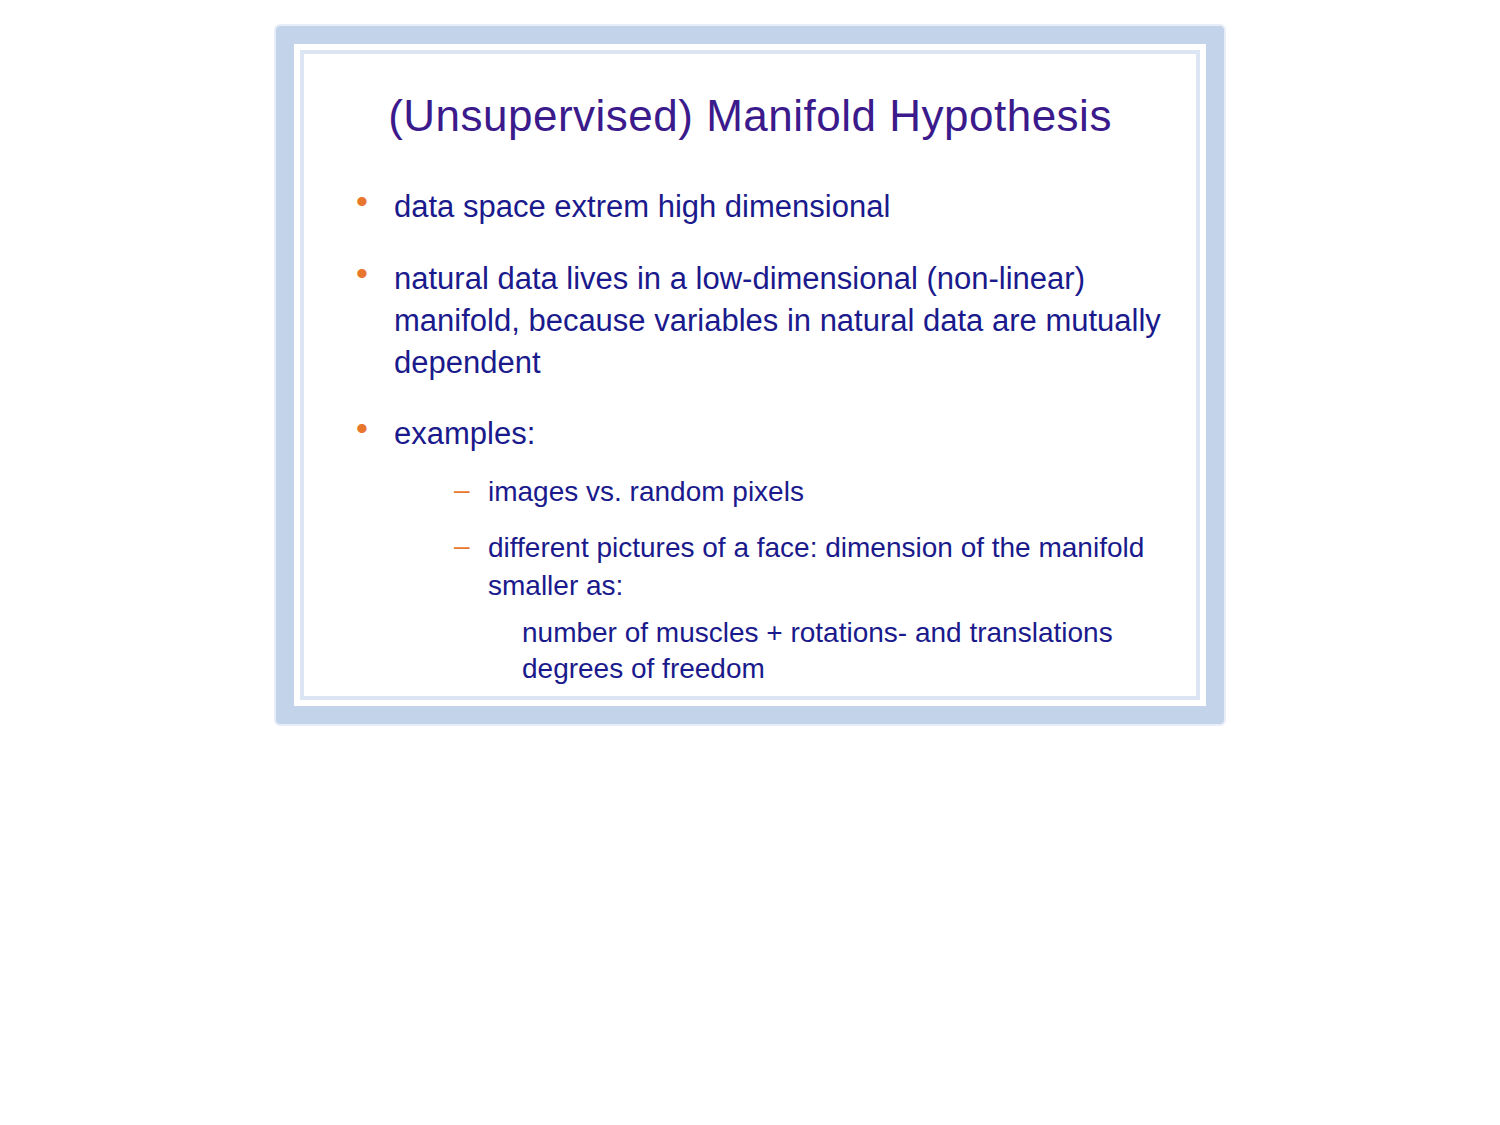(Unsupervised) Manifold Hypothesis
data space extrem high dimensional
natural data lives in a low-dimensional (non-linear) manifold, because variables in natural data are mutually dependent
examples:
images vs. random pixels
different pictures of a face: dimension of the manifold smaller as:
number of muscles + rotations- and translations degrees of freedom